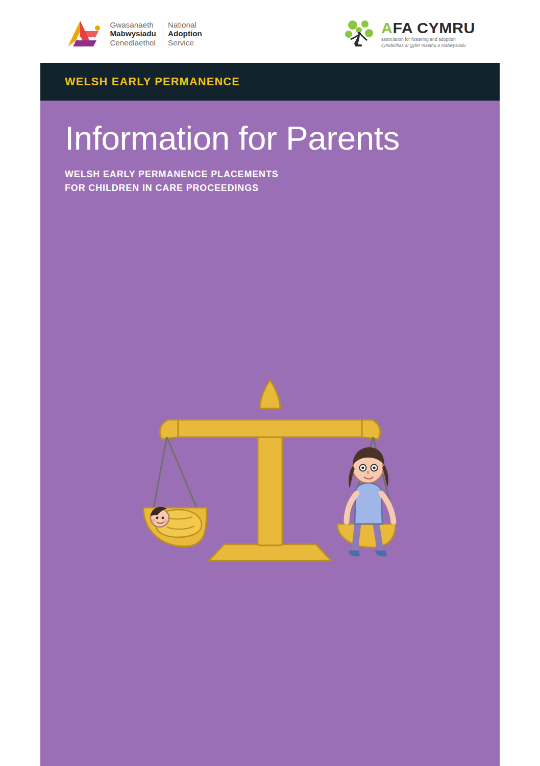Gwasanaeth
Mabwysiadu
Cenedlaethol
National
Adoption
Service
AFA CYMRU
association for fostering and adoption
cymdeithas ar gyfer maethu a mabwysiadu
Welsh Early Permanence
Information for Parents
Welsh Early Permanence Placements
for Children in Care Proceedings
Illustration of a set of balance scales A yellow pair of balance scales. A baby wrapped in a yellow blanket sits in the left pan and an older child with dark hair, a blue top and purple trousers sits on the right pan.